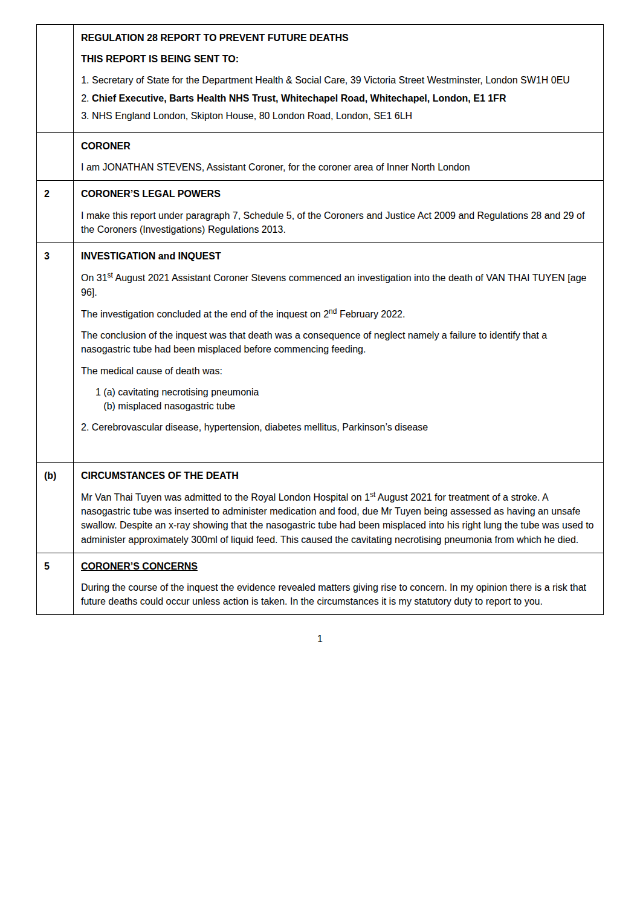| | REGULATION 28 REPORT TO PREVENT FUTURE DEATHS THIS REPORT IS BEING SENT TO: Secretary of State for the Department Health & Social Care, 39 Victoria Street Westminster, London SW1H 0EU Chief Executive, Barts Health NHS Trust, Whitechapel Road, Whitechapel, London, E1 1FR NHS England London, Skipton House, 80 London Road, London, SE1 6LH |
| | CORONER I am JONATHAN STEVENS, Assistant Coroner, for the coroner area of Inner North London |
| 2 | CORONER’S LEGAL POWERS I make this report under paragraph 7, Schedule 5, of the Coroners and Justice Act 2009 and Regulations 28 and 29 of the Coroners (Investigations) Regulations 2013. |
| 3 | INVESTIGATION and INQUEST On 31 st August 2021 Assistant Coroner Stevens commenced an investigation into the death of VAN THAI TUYEN [age 96]. The investigation concluded at the end of the inquest on 2 nd February 2022. The conclusion of the inquest was that death was a consequence of neglect namely a failure to identify that a nasogastric tube had been misplaced before commencing feeding. The medical cause of death was: 1 (a) cavitating necrotising pneumonia (b) misplaced nasogastric tube 2. Cerebrovascular disease, hypertension, diabetes mellitus, Parkinson’s disease |
| (b) | CIRCUMSTANCES OF THE DEATH Mr Van Thai Tuyen was admitted to the Royal London Hospital on 1 st August 2021 for treatment of a stroke. A nasogastric tube was inserted to administer medication and food, due Mr Tuyen being assessed as having an unsafe swallow. Despite an x-ray showing that the nasogastric tube had been misplaced into his right lung the tube was used to administer approximately 300ml of liquid feed. This caused the cavitating necrotising pneumonia from which he died. |
| 5 | CORONER’S CONCERNS During the course of the inquest the evidence revealed matters giving rise to concern. In my opinion there is a risk that future deaths could occur unless action is taken. In the circumstances it is my statutory duty to report to you. |
1